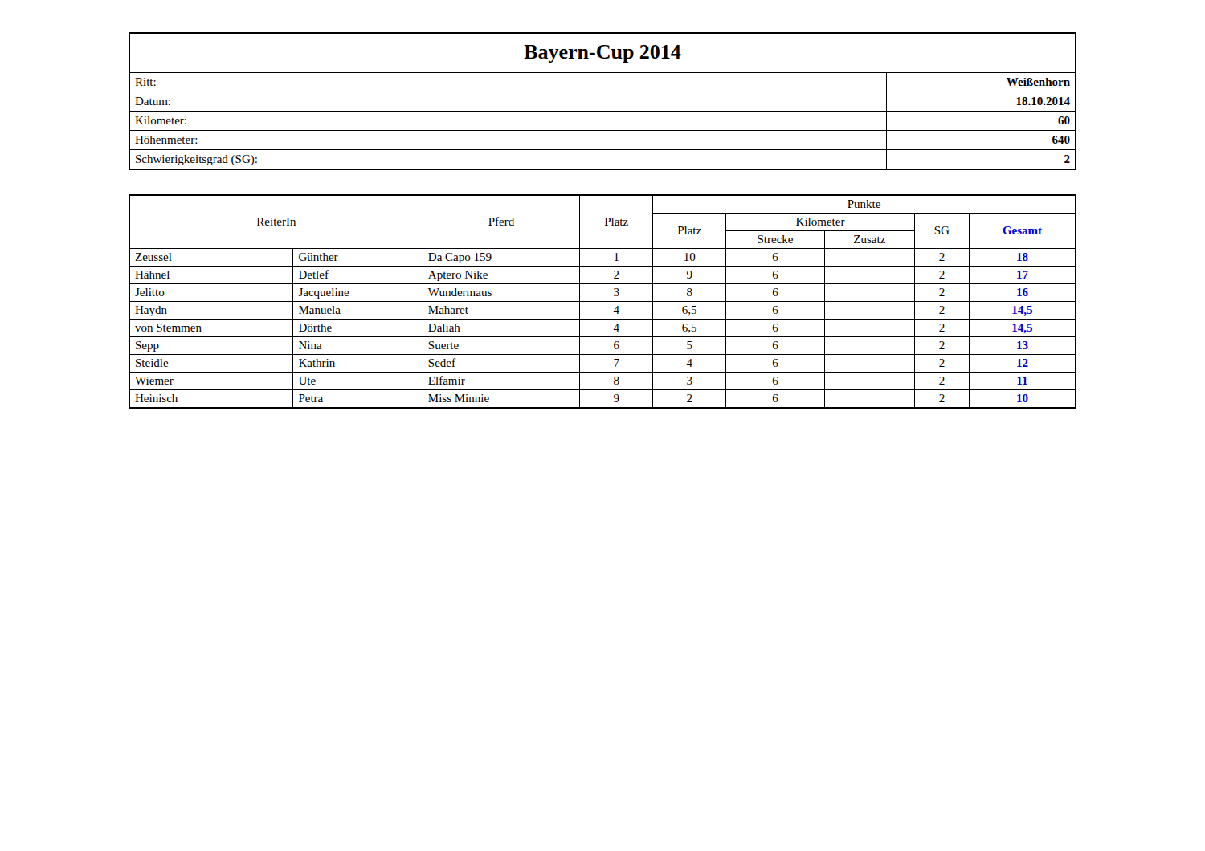| Bayern-Cup 2014 |
| Ritt: | Weißenhorn |
| Datum: | 18.10.2014 |
| Kilometer: | 60 |
| Höhenmeter: | 640 |
| Schwierigkeitsgrad (SG): | 2 |
| ReiterIn | Pferd | Platz | Punkte |
| --- | --- | --- | --- |
| Platz | Kilometer | SG | Gesamt |
| Strecke | Zusatz |
| Zeussel | Günther | Da Capo 159 | 1 | 10 | 6 | | 2 | 18 |
| Hähnel | Detlef | Aptero Nike | 2 | 9 | 6 | | 2 | 17 |
| Jelitto | Jacqueline | Wundermaus | 3 | 8 | 6 | | 2 | 16 |
| Haydn | Manuela | Maharet | 4 | 6,5 | 6 | | 2 | 14,5 |
| von Stemmen | Dörthe | Daliah | 4 | 6,5 | 6 | | 2 | 14,5 |
| Sepp | Nina | Suerte | 6 | 5 | 6 | | 2 | 13 |
| Steidle | Kathrin | Sedef | 7 | 4 | 6 | | 2 | 12 |
| Wiemer | Ute | Elfamir | 8 | 3 | 6 | | 2 | 11 |
| Heinisch | Petra | Miss Minnie | 9 | 2 | 6 | | 2 | 10 |